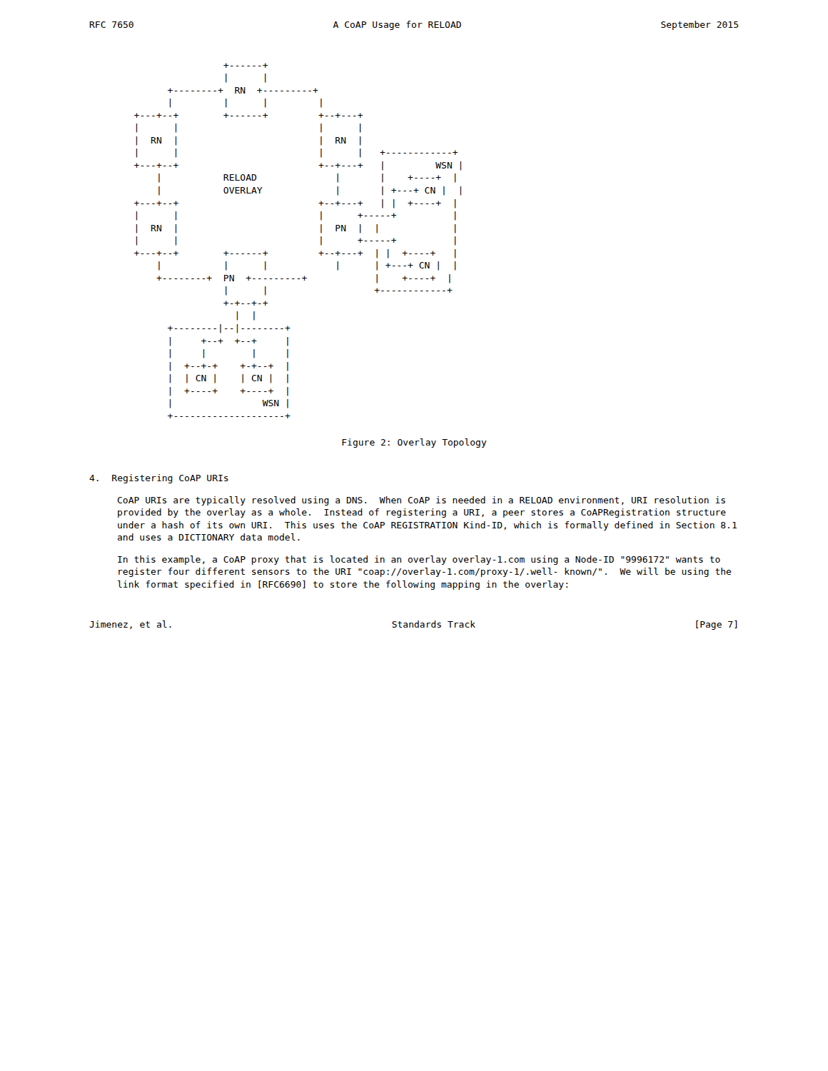RFC 7650 A CoAP Usage for RELOAD September 2015
                        +------+
                        |      |
              +--------+  RN  +---------+
              |         |      |         |
        +---+--+        +------+         +--+---+
        |      |                         |      |
        |  RN  |                         |  RN  |
        |      |                         |      |   +------------+
        +---+--+                         +--+---+   |         WSN |
            |           RELOAD              |       |    +----+  |
            |           OVERLAY             |       | +---+ CN |  |
        +---+--+                         +--+---+   | |  +----+  |
        |      |                         |      +-----+          |
        |  RN  |                         |  PN  |  |             |
        |      |                         |      +-----+          |
        +---+--+        +------+         +--+---+  | |  +----+   |
            |           |      |            |      | +---+ CN |  |
            +--------+  PN  +---------+            |    +----+  |
                        |      |                   +------------+
                        +-+--+-+
                          |  |
              +--------|--|--------+
              |     +--+  +--+     |
              |     |        |     |
              |  +--+-+    +-+--+  |
              |  | CN |    | CN |  |
              |  +----+    +----+  |
              |                WSN |
              +--------------------+
Figure 2: Overlay Topology
4. Registering CoAP URIs
CoAP URIs are typically resolved using a DNS. When CoAP is needed in a RELOAD environment, URI resolution is provided by the overlay as a whole. Instead of registering a URI, a peer stores a CoAPRegistration structure under a hash of its own URI. This uses the CoAP REGISTRATION Kind-ID, which is formally defined in Section 8.1 and uses a DICTIONARY data model.
In this example, a CoAP proxy that is located in an overlay overlay-1.com using a Node-ID "9996172" wants to register four different sensors to the URI "coap://overlay-1.com/proxy-1/.well- known/". We will be using the link format specified in [RFC6690] to store the following mapping in the overlay:
Jimenez, et al. Standards Track [Page 7]